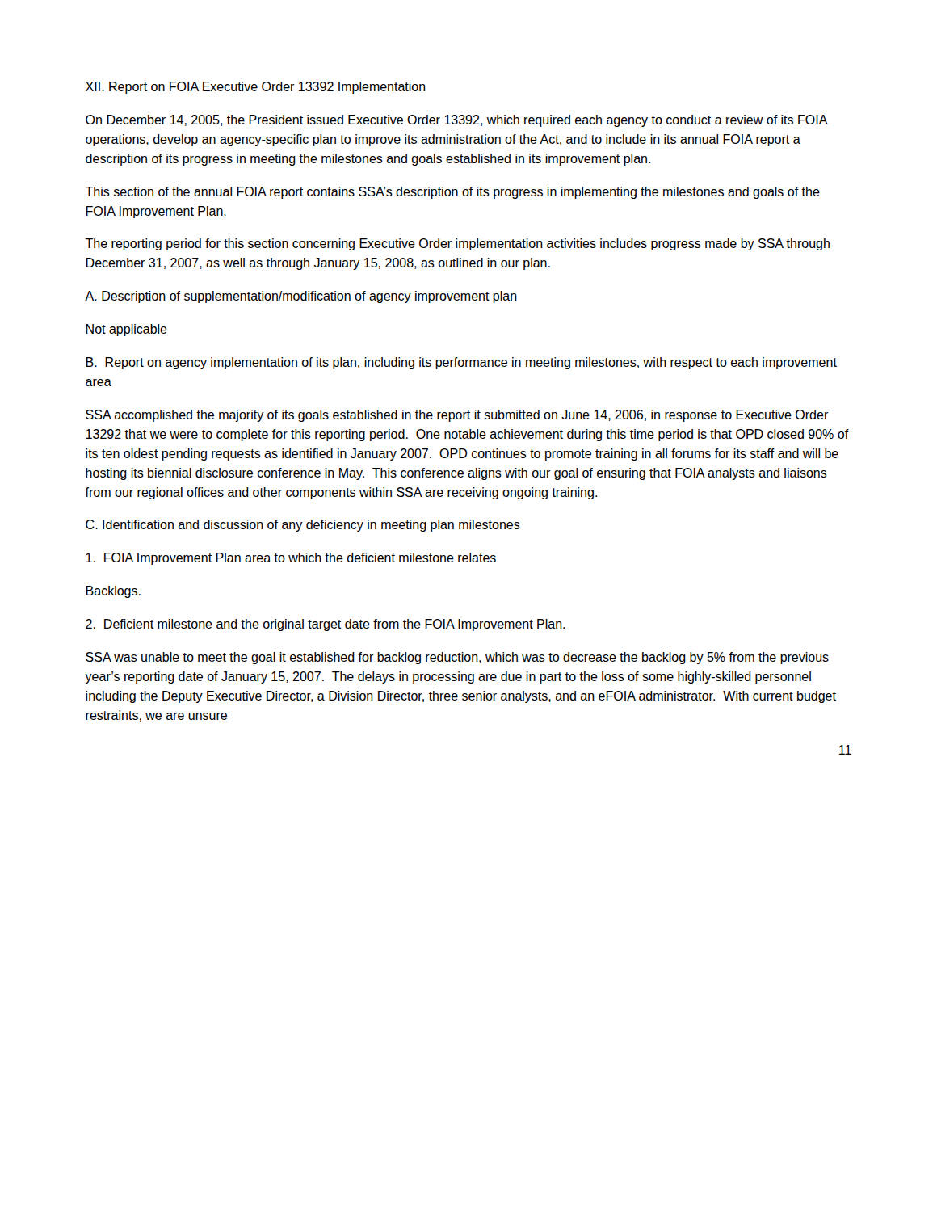XII. Report on FOIA Executive Order 13392 Implementation
On December 14, 2005, the President issued Executive Order 13392, which required each agency to conduct a review of its FOIA operations, develop an agency-specific plan to improve its administration of the Act, and to include in its annual FOIA report a description of its progress in meeting the milestones and goals established in its improvement plan.
This section of the annual FOIA report contains SSA’s description of its progress in implementing the milestones and goals of the FOIA Improvement Plan.
The reporting period for this section concerning Executive Order implementation activities includes progress made by SSA through December 31, 2007, as well as through January 15, 2008, as outlined in our plan.
A. Description of supplementation/modification of agency improvement plan
Not applicable
B. Report on agency implementation of its plan, including its performance in meeting milestones, with respect to each improvement area
SSA accomplished the majority of its goals established in the report it submitted on June 14, 2006, in response to Executive Order 13292 that we were to complete for this reporting period. One notable achievement during this time period is that OPD closed 90% of its ten oldest pending requests as identified in January 2007. OPD continues to promote training in all forums for its staff and will be hosting its biennial disclosure conference in May. This conference aligns with our goal of ensuring that FOIA analysts and liaisons from our regional offices and other components within SSA are receiving ongoing training.
C. Identification and discussion of any deficiency in meeting plan milestones
1. FOIA Improvement Plan area to which the deficient milestone relates
Backlogs.
2. Deficient milestone and the original target date from the FOIA Improvement Plan.
SSA was unable to meet the goal it established for backlog reduction, which was to decrease the backlog by 5% from the previous year’s reporting date of January 15, 2007. The delays in processing are due in part to the loss of some highly-skilled personnel including the Deputy Executive Director, a Division Director, three senior analysts, and an eFOIA administrator. With current budget restraints, we are unsure
11